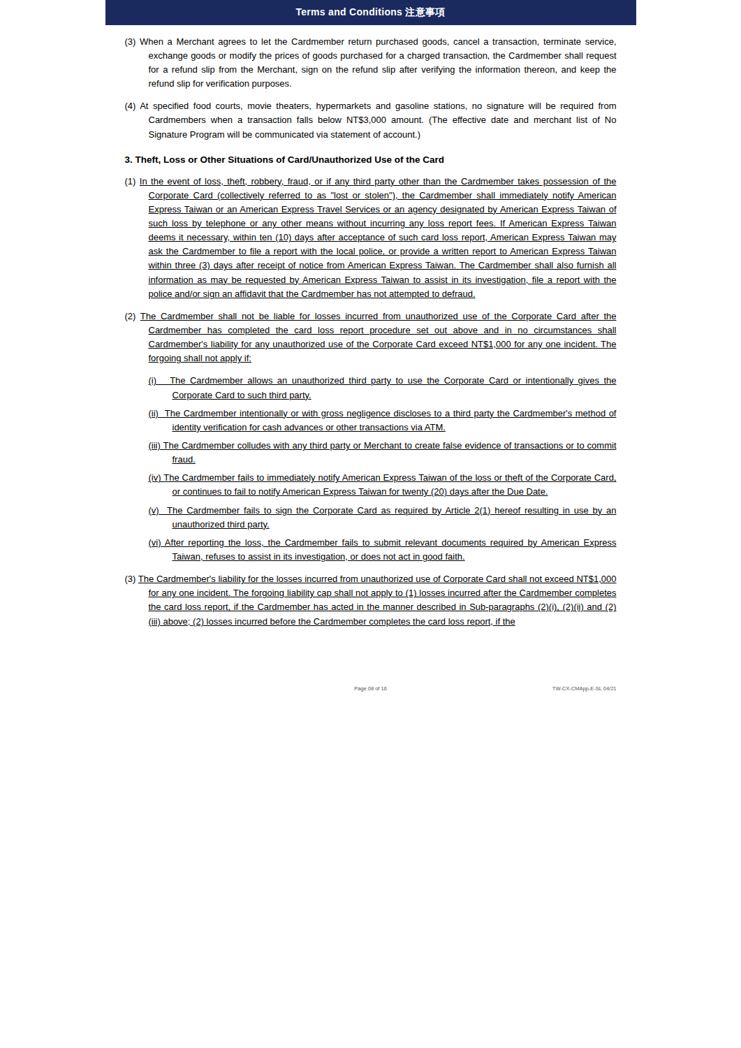Terms and Conditions 注意事項
(3) When a Merchant agrees to let the Cardmember return purchased goods, cancel a transaction, terminate service, exchange goods or modify the prices of goods purchased for a charged transaction, the Cardmember shall request for a refund slip from the Merchant, sign on the refund slip after verifying the information thereon, and keep the refund slip for verification purposes.
(4) At specified food courts, movie theaters, hypermarkets and gasoline stations, no signature will be required from Cardmembers when a transaction falls below NT$3,000 amount. (The effective date and merchant list of No Signature Program will be communicated via statement of account.)
3. Theft, Loss or Other Situations of Card/Unauthorized Use of the Card
(1) In the event of loss, theft, robbery, fraud, or if any third party other than the Cardmember takes possession of the Corporate Card (collectively referred to as "lost or stolen"), the Cardmember shall immediately notify American Express Taiwan or an American Express Travel Services or an agency designated by American Express Taiwan of such loss by telephone or any other means without incurring any loss report fees. If American Express Taiwan deems it necessary, within ten (10) days after acceptance of such card loss report, American Express Taiwan may ask the Cardmember to file a report with the local police, or provide a written report to American Express Taiwan within three (3) days after receipt of notice from American Express Taiwan. The Cardmember shall also furnish all information as may be requested by American Express Taiwan to assist in its investigation, file a report with the police and/or sign an affidavit that the Cardmember has not attempted to defraud.
(2) The Cardmember shall not be liable for losses incurred from unauthorized use of the Corporate Card after the Cardmember has completed the card loss report procedure set out above and in no circumstances shall Cardmember's liability for any unauthorized use of the Corporate Card exceed NT$1,000 for any one incident. The forgoing shall not apply if:
(i) The Cardmember allows an unauthorized third party to use the Corporate Card or intentionally gives the Corporate Card to such third party.
(ii) The Cardmember intentionally or with gross negligence discloses to a third party the Cardmember's method of identity verification for cash advances or other transactions via ATM.
(iii) The Cardmember colludes with any third party or Merchant to create false evidence of transactions or to commit fraud.
(iv) The Cardmember fails to immediately notify American Express Taiwan of the loss or theft of the Corporate Card, or continues to fail to notify American Express Taiwan for twenty (20) days after the Due Date.
(v) The Cardmember fails to sign the Corporate Card as required by Article 2(1) hereof resulting in use by an unauthorized third party.
(vi) After reporting the loss, the Cardmember fails to submit relevant documents required by American Express Taiwan, refuses to assist in its investigation, or does not act in good faith.
(3) The Cardmember's liability for the losses incurred from unauthorized use of Corporate Card shall not exceed NT$1,000 for any one incident. The forgoing liability cap shall not apply to (1) losses incurred after the Cardmember completes the card loss report, if the Cardmember has acted in the manner described in Sub-paragraphs (2)(i), (2)(ii) and (2)(iii) above; (2) losses incurred before the Cardmember completes the card loss report, if the
Page 08 of 16
TW-CX-CMApp-E-SL 04/21